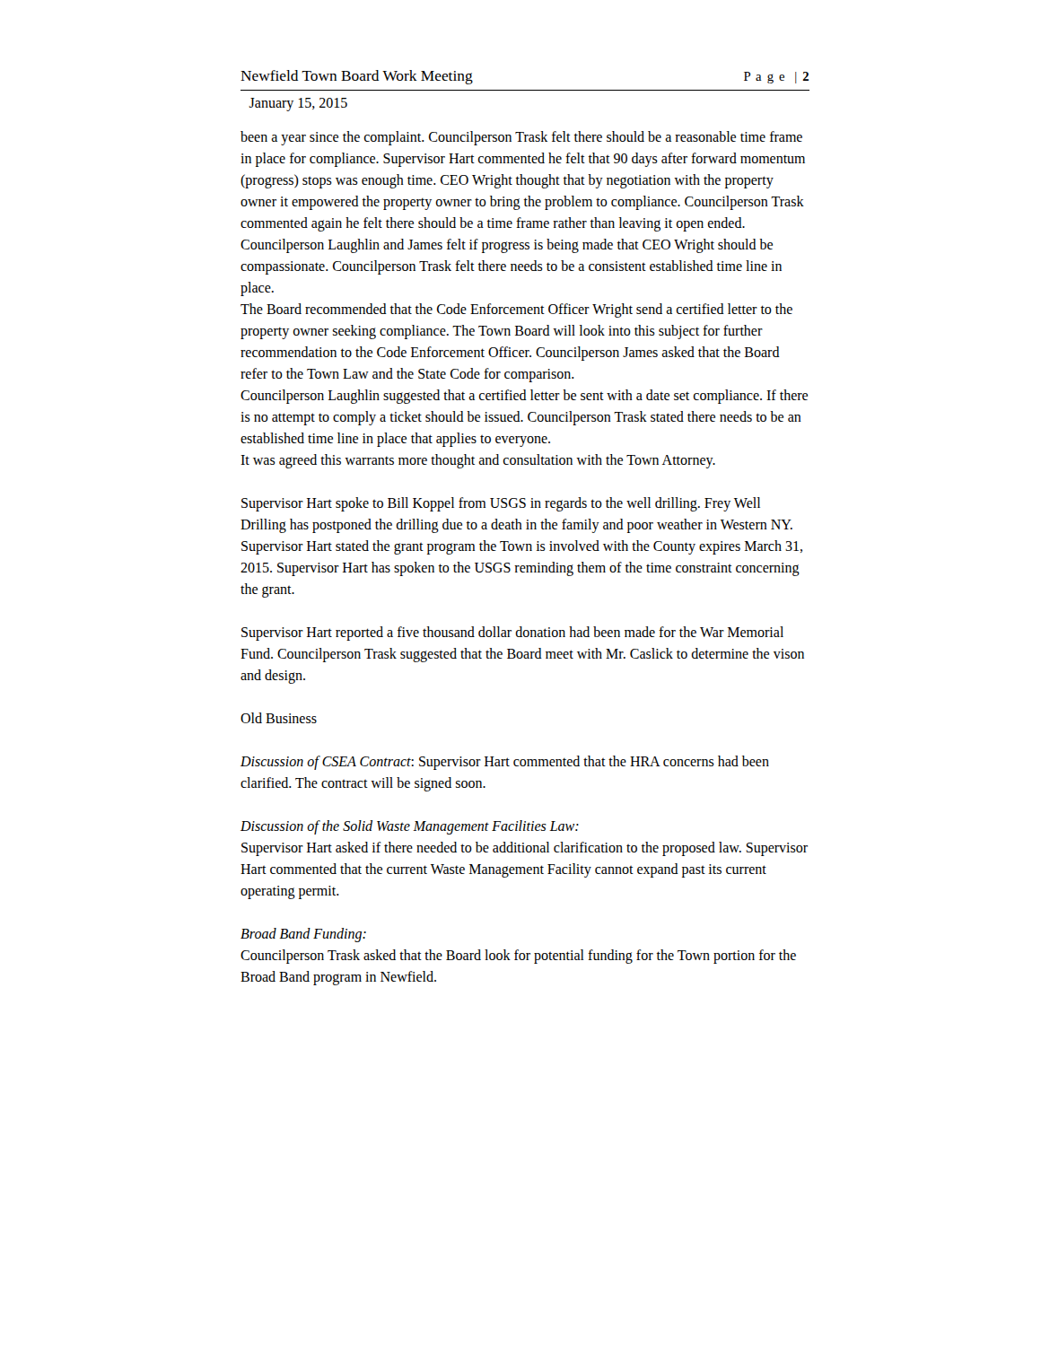Newfield Town Board Work Meeting
P a g e | 2
January 15, 2015
been a year since the complaint. Councilperson Trask felt there should be a reasonable time frame in place for compliance. Supervisor Hart commented he felt that 90 days after forward momentum (progress) stops was enough time. CEO Wright thought that by negotiation with the property owner it empowered the property owner to bring the problem to compliance. Councilperson Trask commented again he felt there should be a time frame rather than leaving it open ended. Councilperson Laughlin and James felt if progress is being made that CEO Wright should be compassionate. Councilperson Trask felt there needs to be a consistent established time line in place.
The Board recommended that the Code Enforcement Officer Wright send a certified letter to the property owner seeking compliance. The Town Board will look into this subject for further recommendation to the Code Enforcement Officer. Councilperson James asked that the Board refer to the Town Law and the State Code for comparison.
Councilperson Laughlin suggested that a certified letter be sent with a date set compliance. If there is no attempt to comply a ticket should be issued. Councilperson Trask stated there needs to be an established time line in place that applies to everyone.
It was agreed this warrants more thought and consultation with the Town Attorney.
Supervisor Hart spoke to Bill Koppel from USGS in regards to the well drilling. Frey Well Drilling has postponed the drilling due to a death in the family and poor weather in Western NY. Supervisor Hart stated the grant program the Town is involved with the County expires March 31, 2015. Supervisor Hart has spoken to the USGS reminding them of the time constraint concerning the grant.
Supervisor Hart reported a five thousand dollar donation had been made for the War Memorial Fund. Councilperson Trask suggested that the Board meet with Mr. Caslick to determine the vison and design.
Old Business
Discussion of CSEA Contract: Supervisor Hart commented that the HRA concerns had been clarified. The contract will be signed soon.
Discussion of the Solid Waste Management Facilities Law:
Supervisor Hart asked if there needed to be additional clarification to the proposed law. Supervisor Hart commented that the current Waste Management Facility cannot expand past its current operating permit.
Broad Band Funding:
Councilperson Trask asked that the Board look for potential funding for the Town portion for the Broad Band program in Newfield.